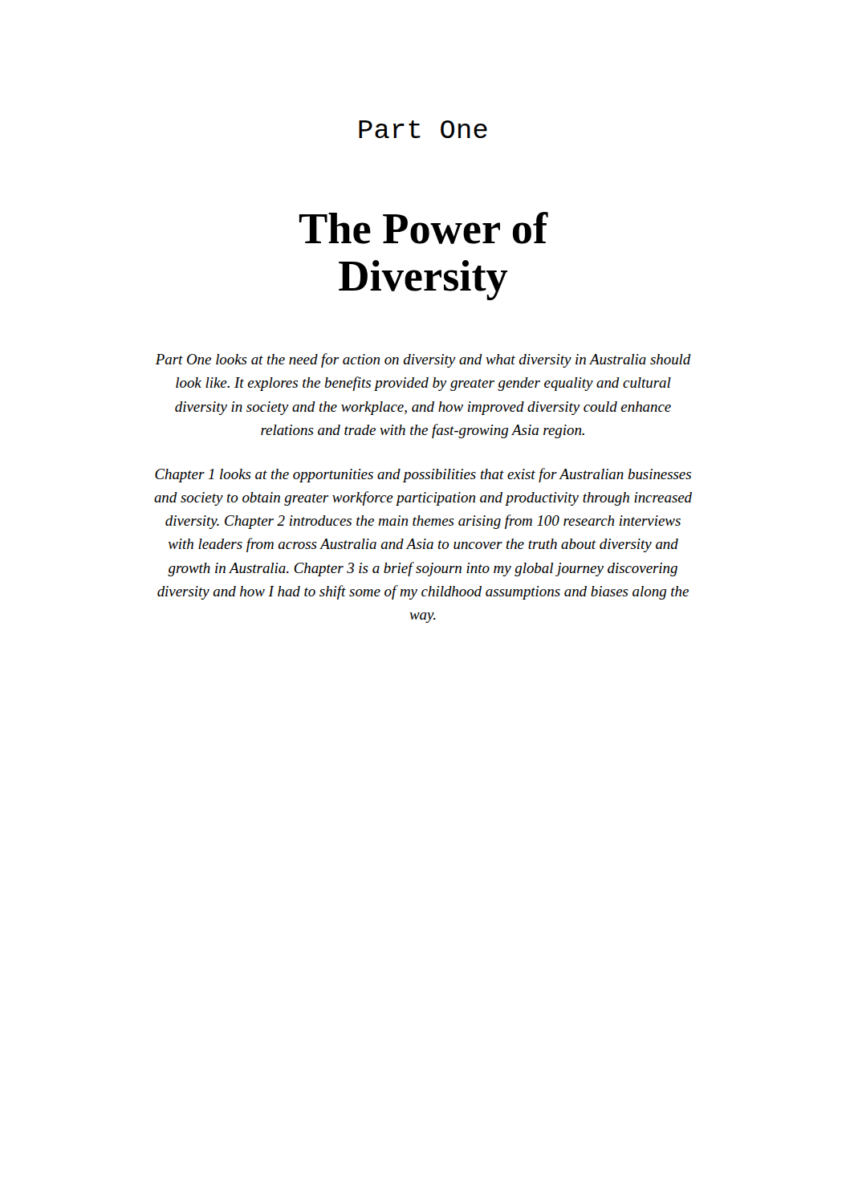Part One
The Power of Diversity
Part One looks at the need for action on diversity and what diversity in Australia should look like. It explores the benefits provided by greater gender equality and cultural diversity in society and the workplace, and how improved diversity could enhance relations and trade with the fast-growing Asia region.
Chapter 1 looks at the opportunities and possibilities that exist for Australian businesses and society to obtain greater workforce participation and productivity through increased diversity. Chapter 2 introduces the main themes arising from 100 research interviews with leaders from across Australia and Asia to uncover the truth about diversity and growth in Australia. Chapter 3 is a brief sojourn into my global journey discovering diversity and how I had to shift some of my childhood assumptions and biases along the way.